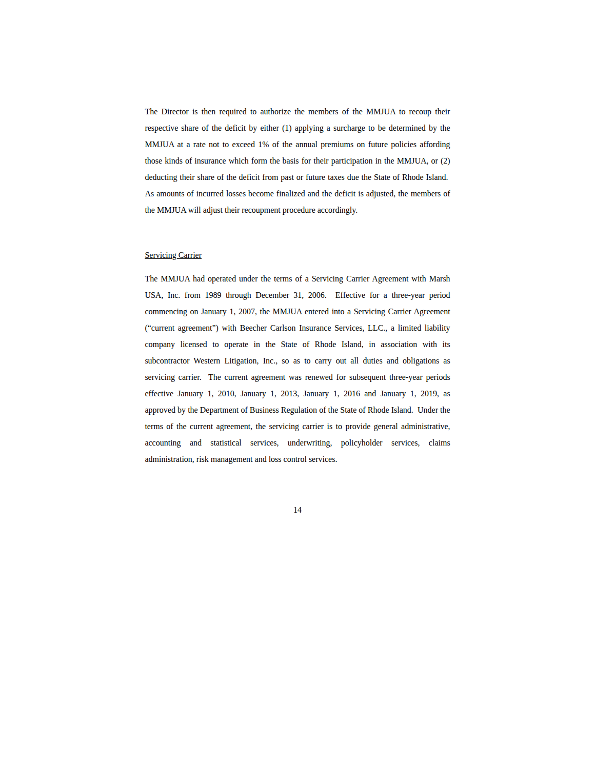The Director is then required to authorize the members of the MMJUA to recoup their respective share of the deficit by either (1) applying a surcharge to be determined by the MMJUA at a rate not to exceed 1% of the annual premiums on future policies affording those kinds of insurance which form the basis for their participation in the MMJUA, or (2) deducting their share of the deficit from past or future taxes due the State of Rhode Island. As amounts of incurred losses become finalized and the deficit is adjusted, the members of the MMJUA will adjust their recoupment procedure accordingly.
Servicing Carrier
The MMJUA had operated under the terms of a Servicing Carrier Agreement with Marsh USA, Inc. from 1989 through December 31, 2006. Effective for a three-year period commencing on January 1, 2007, the MMJUA entered into a Servicing Carrier Agreement (“current agreement”) with Beecher Carlson Insurance Services, LLC., a limited liability company licensed to operate in the State of Rhode Island, in association with its subcontractor Western Litigation, Inc., so as to carry out all duties and obligations as servicing carrier. The current agreement was renewed for subsequent three-year periods effective January 1, 2010, January 1, 2013, January 1, 2016 and January 1, 2019, as approved by the Department of Business Regulation of the State of Rhode Island. Under the terms of the current agreement, the servicing carrier is to provide general administrative, accounting and statistical services, underwriting, policyholder services, claims administration, risk management and loss control services.
14